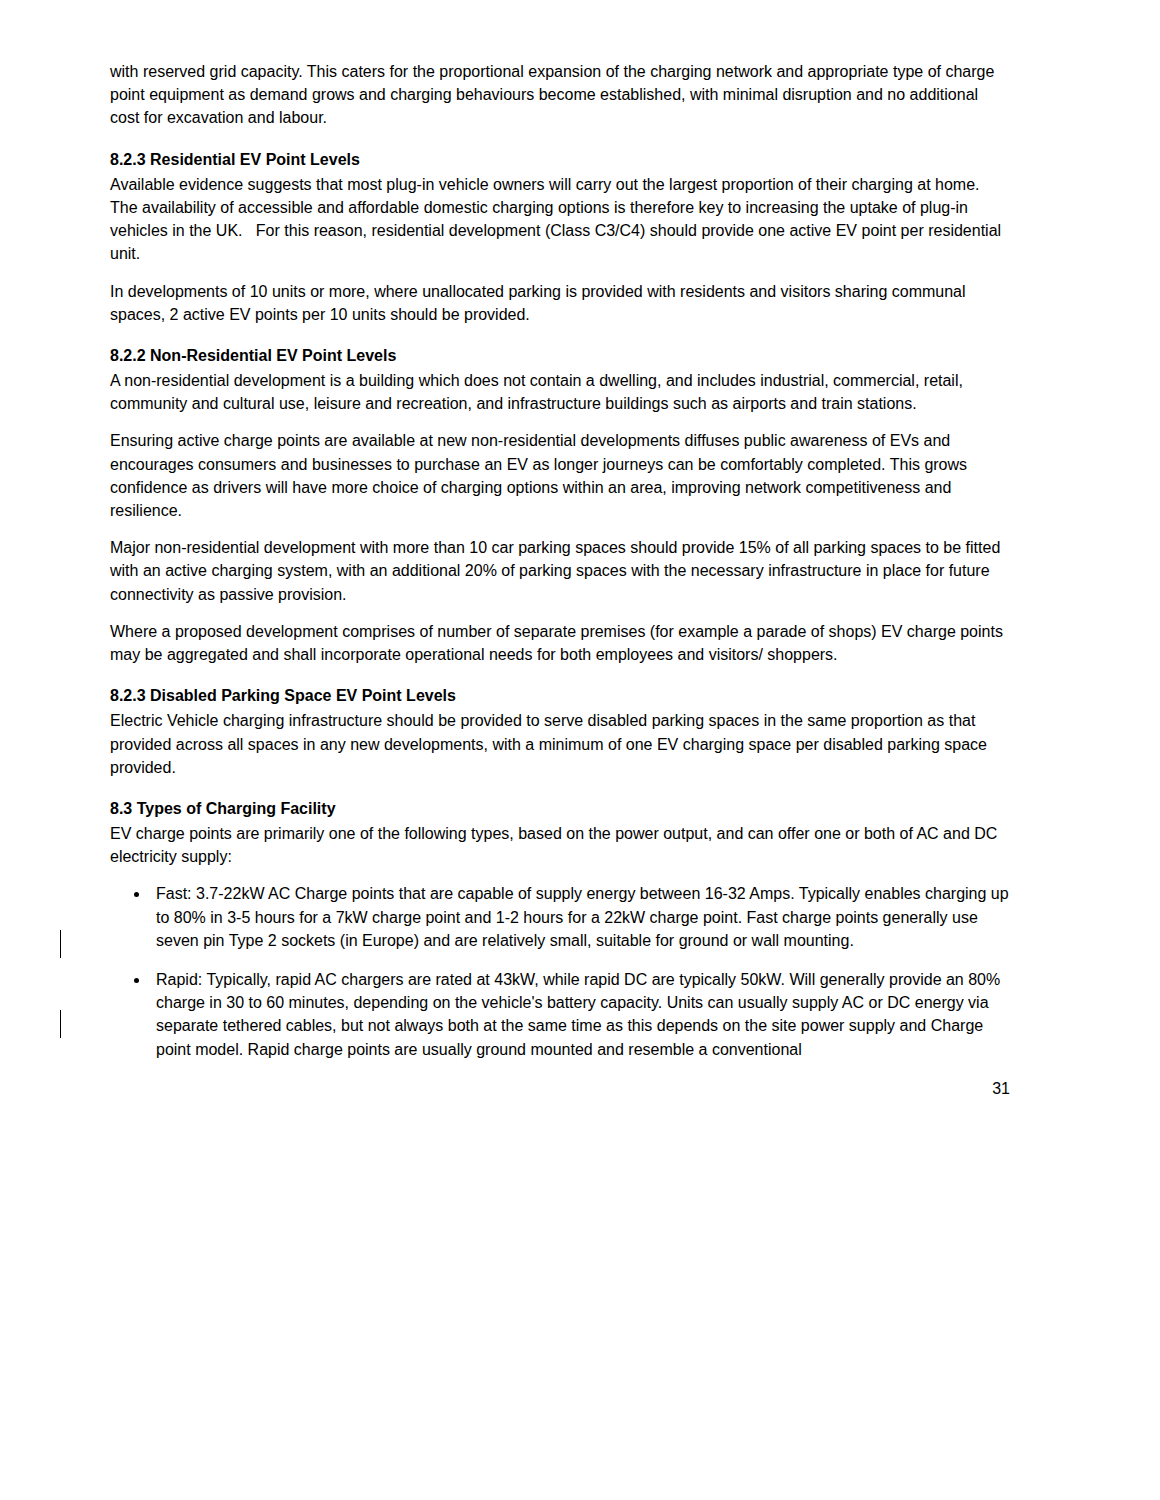with reserved grid capacity. This caters for the proportional expansion of the charging network and appropriate type of charge point equipment as demand grows and charging behaviours become established, with minimal disruption and no additional cost for excavation and labour.
8.2.3 Residential EV Point Levels
Available evidence suggests that most plug-in vehicle owners will carry out the largest proportion of their charging at home. The availability of accessible and affordable domestic charging options is therefore key to increasing the uptake of plug-in vehicles in the UK. For this reason, residential development (Class C3/C4) should provide one active EV point per residential unit.
In developments of 10 units or more, where unallocated parking is provided with residents and visitors sharing communal spaces, 2 active EV points per 10 units should be provided.
8.2.2 Non-Residential EV Point Levels
A non-residential development is a building which does not contain a dwelling, and includes industrial, commercial, retail, community and cultural use, leisure and recreation, and infrastructure buildings such as airports and train stations.
Ensuring active charge points are available at new non-residential developments diffuses public awareness of EVs and encourages consumers and businesses to purchase an EV as longer journeys can be comfortably completed. This grows confidence as drivers will have more choice of charging options within an area, improving network competitiveness and resilience.
Major non-residential development with more than 10 car parking spaces should provide 15% of all parking spaces to be fitted with an active charging system, with an additional 20% of parking spaces with the necessary infrastructure in place for future connectivity as passive provision.
Where a proposed development comprises of number of separate premises (for example a parade of shops) EV charge points may be aggregated and shall incorporate operational needs for both employees and visitors/ shoppers.
8.2.3 Disabled Parking Space EV Point Levels
Electric Vehicle charging infrastructure should be provided to serve disabled parking spaces in the same proportion as that provided across all spaces in any new developments, with a minimum of one EV charging space per disabled parking space provided.
8.3 Types of Charging Facility
EV charge points are primarily one of the following types, based on the power output, and can offer one or both of AC and DC electricity supply:
Fast: 3.7-22kW AC Charge points that are capable of supply energy between 16-32 Amps. Typically enables charging up to 80% in 3-5 hours for a 7kW charge point and 1-2 hours for a 22kW charge point. Fast charge points generally use seven pin Type 2 sockets (in Europe) and are relatively small, suitable for ground or wall mounting.
Rapid: Typically, rapid AC chargers are rated at 43kW, while rapid DC are typically 50kW. Will generally provide an 80% charge in 30 to 60 minutes, depending on the vehicle's battery capacity. Units can usually supply AC or DC energy via separate tethered cables, but not always both at the same time as this depends on the site power supply and Charge point model. Rapid charge points are usually ground mounted and resemble a conventional
31